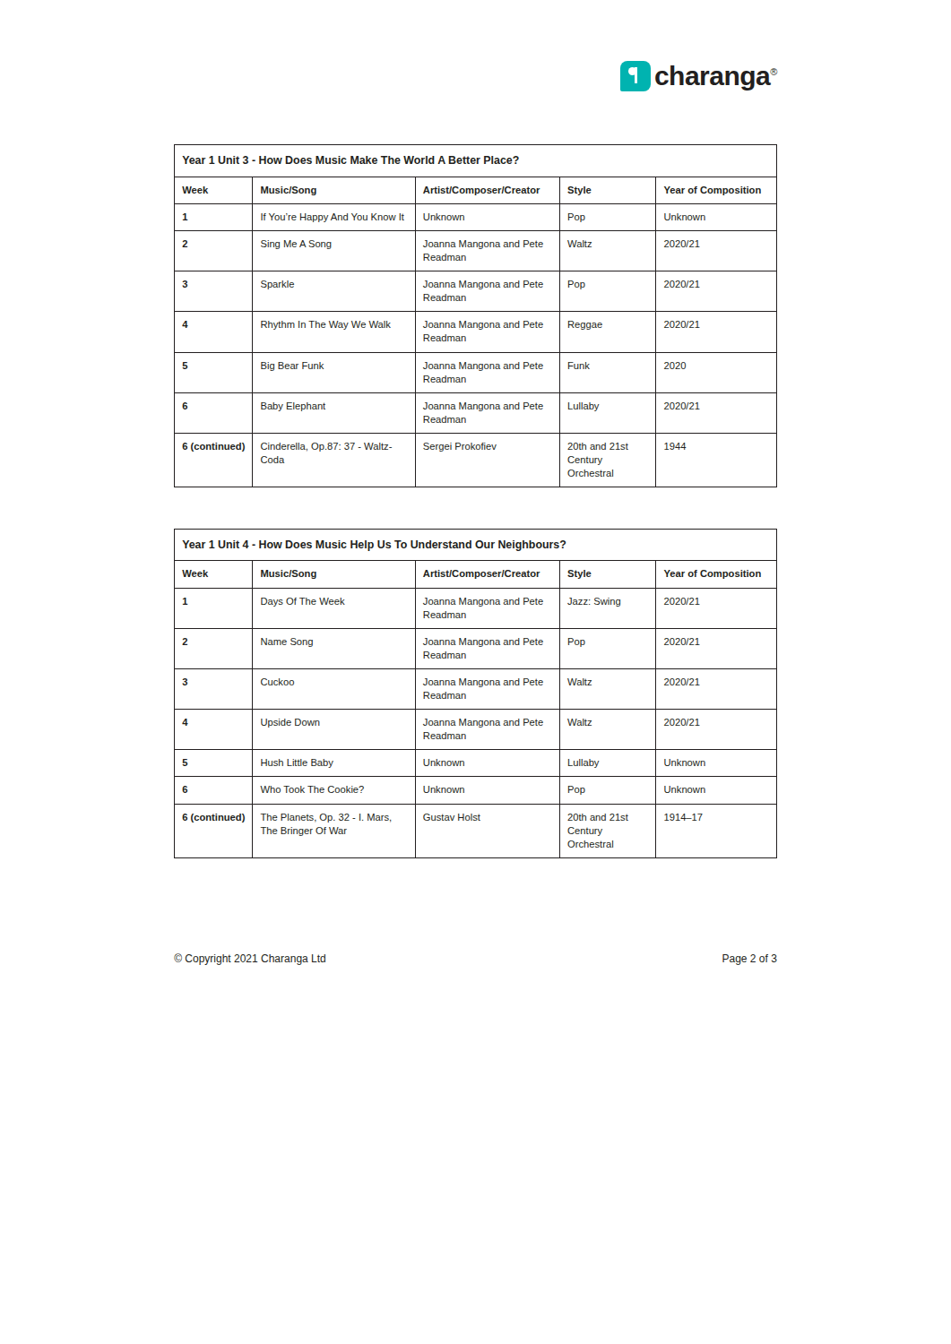charanga®
| Year 1 Unit 3 - How Does Music Make The World A Better Place? |
| --- |
| Week | Music/Song | Artist/Composer/Creator | Style | Year of Composition |
| 1 | If You’re Happy And You Know It | Unknown | Pop | Unknown |
| 2 | Sing Me A Song | Joanna Mangona and Pete Readman | Waltz | 2020/21 |
| 3 | Sparkle | Joanna Mangona and Pete Readman | Pop | 2020/21 |
| 4 | Rhythm In The Way We Walk | Joanna Mangona and Pete Readman | Reggae | 2020/21 |
| 5 | Big Bear Funk | Joanna Mangona and Pete Readman | Funk | 2020 |
| 6 | Baby Elephant | Joanna Mangona and Pete Readman | Lullaby | 2020/21 |
| 6 (continued) | Cinderella, Op.87: 37 - Waltz-Coda | Sergei Prokofiev | 20th and 21st Century Orchestral | 1944 |
| Year 1 Unit 4 - How Does Music Help Us To Understand Our Neighbours? |
| --- |
| Week | Music/Song | Artist/Composer/Creator | Style | Year of Composition |
| 1 | Days Of The Week | Joanna Mangona and Pete Readman | Jazz: Swing | 2020/21 |
| 2 | Name Song | Joanna Mangona and Pete Readman | Pop | 2020/21 |
| 3 | Cuckoo | Joanna Mangona and Pete Readman | Waltz | 2020/21 |
| 4 | Upside Down | Joanna Mangona and Pete Readman | Waltz | 2020/21 |
| 5 | Hush Little Baby | Unknown | Lullaby | Unknown |
| 6 | Who Took The Cookie? | Unknown | Pop | Unknown |
| 6 (continued) | The Planets, Op. 32 - I. Mars, The Bringer Of War | Gustav Holst | 20th and 21st Century Orchestral | 1914–17 |
© Copyright 2021 Charanga Ltd Page 2 of 3